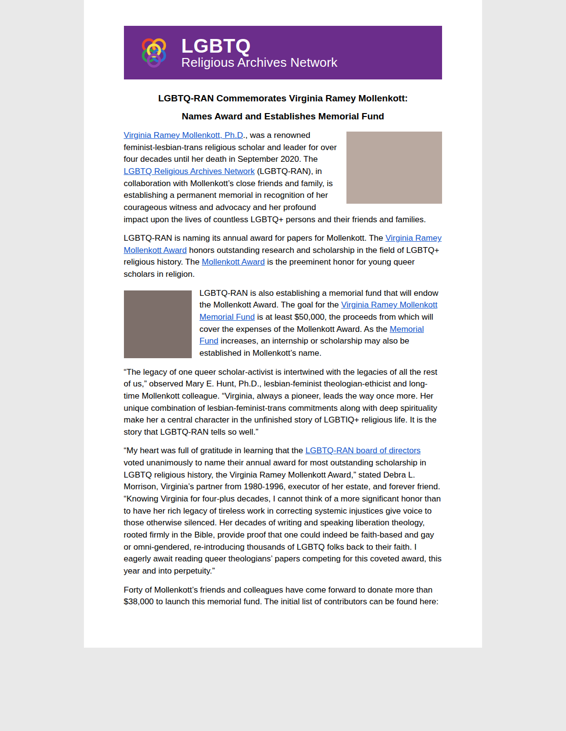LGBTQ
Religious Archives Network
LGBTQ-RAN Commemorates Virginia Ramey Mollenkott: Names Award and Establishes Memorial Fund
Virginia Ramey Mollenkott, Ph.D., was a renowned feminist-lesbian-trans religious scholar and leader for over four decades until her death in September 2020. The LGBTQ Religious Archives Network (LGBTQ-RAN), in collaboration with Mollenkott’s close friends and family, is establishing a permanent memorial in recognition of her courageous witness and advocacy and her profound impact upon the lives of countless LGBTQ+ persons and their friends and families.
LGBTQ-RAN is naming its annual award for papers for Mollenkott. The Virginia Ramey Mollenkott Award honors outstanding research and scholarship in the field of LGBTQ+ religious history. The Mollenkott Award is the preeminent honor for young queer scholars in religion.
LGBTQ-RAN is also establishing a memorial fund that will endow the Mollenkott Award. The goal for the Virginia Ramey Mollenkott Memorial Fund is at least $50,000, the proceeds from which will cover the expenses of the Mollenkott Award. As the Memorial Fund increases, an internship or scholarship may also be established in Mollenkott’s name.
“The legacy of one queer scholar-activist is intertwined with the legacies of all the rest of us,” observed Mary E. Hunt, Ph.D., lesbian-feminist theologian-ethicist and long-time Mollenkott colleague. “Virginia, always a pioneer, leads the way once more. Her unique combination of lesbian-feminist-trans commitments along with deep spirituality make her a central character in the unfinished story of LGBTIQ+ religious life. It is the story that LGBTQ-RAN tells so well.”
“My heart was full of gratitude in learning that the LGBTQ-RAN board of directors voted unanimously to name their annual award for most outstanding scholarship in LGBTQ religious history, the Virginia Ramey Mollenkott Award,” stated Debra L. Morrison, Virginia’s partner from 1980-1996, executor of her estate, and forever friend. “Knowing Virginia for four-plus decades, I cannot think of a more significant honor than to have her rich legacy of tireless work in correcting systemic injustices give voice to those otherwise silenced. Her decades of writing and speaking liberation theology, rooted firmly in the Bible, provide proof that one could indeed be faith-based and gay or omni-gendered, re-introducing thousands of LGBTQ folks back to their faith. I eagerly await reading queer theologians’ papers competing for this coveted award, this year and into perpetuity.”
Forty of Mollenkott’s friends and colleagues have come forward to donate more than $38,000 to launch this memorial fund. The initial list of contributors can be found here: